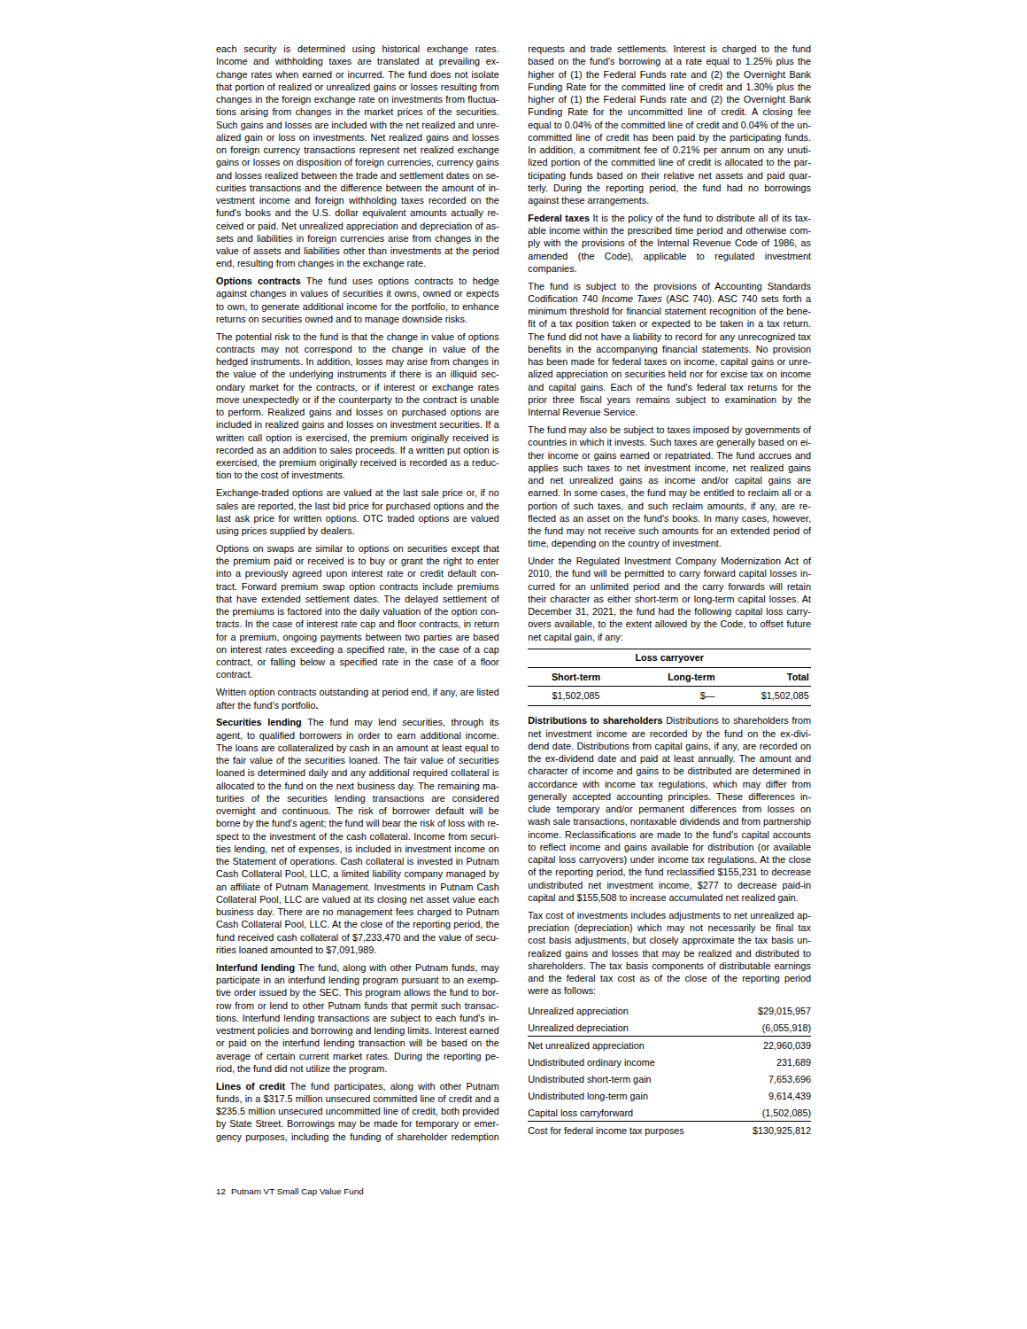each security is determined using historical exchange rates. Income and withholding taxes are translated at prevailing exchange rates when earned or incurred. The fund does not isolate that portion of realized or unrealized gains or losses resulting from changes in the foreign exchange rate on investments from fluctuations arising from changes in the market prices of the securities. Such gains and losses are included with the net realized and unrealized gain or loss on investments. Net realized gains and losses on foreign currency transactions represent net realized exchange gains or losses on disposition of foreign currencies, currency gains and losses realized between the trade and settlement dates on securities transactions and the difference between the amount of investment income and foreign withholding taxes recorded on the fund's books and the U.S. dollar equivalent amounts actually received or paid. Net unrealized appreciation and depreciation of assets and liabilities in foreign currencies arise from changes in the value of assets and liabilities other than investments at the period end, resulting from changes in the exchange rate.
Options contracts The fund uses options contracts to hedge against changes in values of securities it owns, owned or expects to own, to generate additional income for the portfolio, to enhance returns on securities owned and to manage downside risks.
The potential risk to the fund is that the change in value of options contracts may not correspond to the change in value of the hedged instruments. In addition, losses may arise from changes in the value of the underlying instruments if there is an illiquid secondary market for the contracts, or if interest or exchange rates move unexpectedly or if the counterparty to the contract is unable to perform. Realized gains and losses on purchased options are included in realized gains and losses on investment securities. If a written call option is exercised, the premium originally received is recorded as an addition to sales proceeds. If a written put option is exercised, the premium originally received is recorded as a reduction to the cost of investments.
Exchange-traded options are valued at the last sale price or, if no sales are reported, the last bid price for purchased options and the last ask price for written options. OTC traded options are valued using prices supplied by dealers.
Options on swaps are similar to options on securities except that the premium paid or received is to buy or grant the right to enter into a previously agreed upon interest rate or credit default contract. Forward premium swap option contracts include premiums that have extended settlement dates. The delayed settlement of the premiums is factored into the daily valuation of the option contracts. In the case of interest rate cap and floor contracts, in return for a premium, ongoing payments between two parties are based on interest rates exceeding a specified rate, in the case of a cap contract, or falling below a specified rate in the case of a floor contract.
Written option contracts outstanding at period end, if any, are listed after the fund's portfolio.
Securities lending The fund may lend securities, through its agent, to qualified borrowers in order to earn additional income. The loans are collateralized by cash in an amount at least equal to the fair value of the securities loaned. The fair value of securities loaned is determined daily and any additional required collateral is allocated to the fund on the next business day. The remaining maturities of the securities lending transactions are considered overnight and continuous. The risk of borrower default will be borne by the fund's agent; the fund will bear the risk of loss with respect to the investment of the cash collateral. Income from securities lending, net of expenses, is included in investment income on the Statement of operations. Cash collateral is invested in Putnam Cash Collateral Pool, LLC, a limited liability company managed by an affiliate of Putnam Management. Investments in Putnam Cash Collateral Pool, LLC are valued at its closing net asset value each business day. There are no management fees charged to Putnam Cash Collateral Pool, LLC. At the close of the reporting period, the fund received cash collateral of $7,233,470 and the value of securities loaned amounted to $7,091,989.
Interfund lending The fund, along with other Putnam funds, may participate in an interfund lending program pursuant to an exemptive order issued by the SEC. This program allows the fund to borrow from or lend to other Putnam funds that permit such transactions. Interfund lending transactions are subject to each fund's investment policies and borrowing and lending limits. Interest earned or paid on the interfund lending transaction will be based on the average of certain current market rates. During the reporting period, the fund did not utilize the program.
Lines of credit The fund participates, along with other Putnam funds, in a $317.5 million unsecured committed line of credit and a $235.5 million unsecured uncommitted line of credit, both provided by State Street. Borrowings may be made for temporary or emergency purposes, including the funding of shareholder redemption requests and trade settlements. Interest is charged to the fund based on the fund's borrowing at a rate equal to 1.25% plus the higher of (1) the Federal Funds rate and (2) the Overnight Bank Funding Rate for the committed line of credit and 1.30% plus the higher of (1) the Federal Funds rate and (2) the Overnight Bank Funding Rate for the uncommitted line of credit. A closing fee equal to 0.04% of the committed line of credit and 0.04% of the uncommitted line of credit has been paid by the participating funds. In addition, a commitment fee of 0.21% per annum on any unutilized portion of the committed line of credit is allocated to the participating funds based on their relative net assets and paid quarterly. During the reporting period, the fund had no borrowings against these arrangements.
Federal taxes It is the policy of the fund to distribute all of its taxable income within the prescribed time period and otherwise comply with the provisions of the Internal Revenue Code of 1986, as amended (the Code), applicable to regulated investment companies.
The fund is subject to the provisions of Accounting Standards Codification 740 Income Taxes (ASC 740). ASC 740 sets forth a minimum threshold for financial statement recognition of the benefit of a tax position taken or expected to be taken in a tax return. The fund did not have a liability to record for any unrecognized tax benefits in the accompanying financial statements. No provision has been made for federal taxes on income, capital gains or unrealized appreciation on securities held nor for excise tax on income and capital gains. Each of the fund's federal tax returns for the prior three fiscal years remains subject to examination by the Internal Revenue Service.
The fund may also be subject to taxes imposed by governments of countries in which it invests. Such taxes are generally based on either income or gains earned or repatriated. The fund accrues and applies such taxes to net investment income, net realized gains and net unrealized gains as income and/or capital gains are earned. In some cases, the fund may be entitled to reclaim all or a portion of such taxes, and such reclaim amounts, if any, are reflected as an asset on the fund's books. In many cases, however, the fund may not receive such amounts for an extended period of time, depending on the country of investment.
Under the Regulated Investment Company Modernization Act of 2010, the fund will be permitted to carry forward capital losses incurred for an unlimited period and the carry forwards will retain their character as either short-term or long-term capital losses. At December 31, 2021, the fund had the following capital loss carryovers available, to the extent allowed by the Code, to offset future net capital gain, if any:
Loss carryover
| Short-term | Long-term | Total |
| --- | --- | --- |
| $1,502,085 | $— | $1,502,085 |
Distributions to shareholders Distributions to shareholders from net investment income are recorded by the fund on the ex-dividend date. Distributions from capital gains, if any, are recorded on the ex-dividend date and paid at least annually. The amount and character of income and gains to be distributed are determined in accordance with income tax regulations, which may differ from generally accepted accounting principles. These differences include temporary and/or permanent differences from losses on wash sale transactions, nontaxable dividends and from partnership income. Reclassifications are made to the fund's capital accounts to reflect income and gains available for distribution (or available capital loss carryovers) under income tax regulations. At the close of the reporting period, the fund reclassified $155,231 to decrease undistributed net investment income, $277 to decrease paid-in capital and $155,508 to increase accumulated net realized gain.
Tax cost of investments includes adjustments to net unrealized appreciation (depreciation) which may not necessarily be final tax cost basis adjustments, but closely approximate the tax basis unrealized gains and losses that may be realized and distributed to shareholders. The tax basis components of distributable earnings and the federal tax cost as of the close of the reporting period were as follows:
| Unrealized appreciation | $29,015,957 |
| Unrealized depreciation | (6,055,918) |
| Net unrealized appreciation | 22,960,039 |
| Undistributed ordinary income | 231,689 |
| Undistributed short-term gain | 7,653,696 |
| Undistributed long-term gain | 9,614,439 |
| Capital loss carryforward | (1,502,085) |
| Cost for federal income tax purposes | $130,925,812 |
12 Putnam VT Small Cap Value Fund